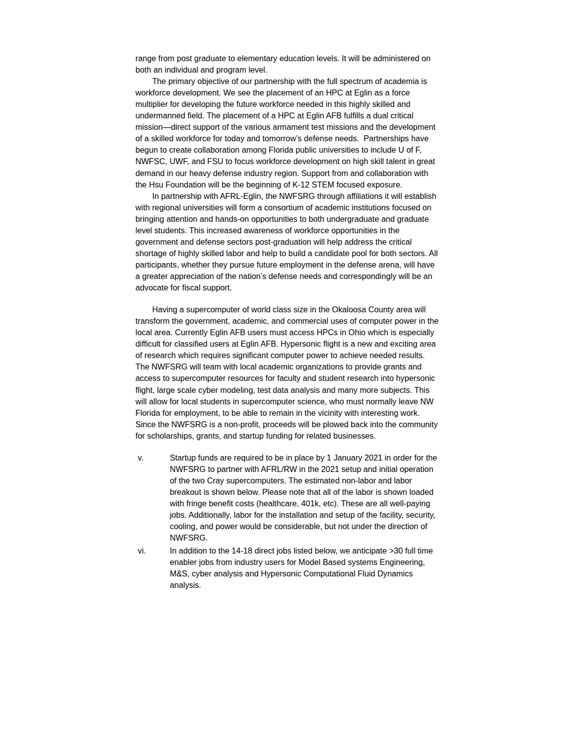range from post graduate to elementary education levels. It will be administered on both an individual and program level.
The primary objective of our partnership with the full spectrum of academia is workforce development. We see the placement of an HPC at Eglin as a force multiplier for developing the future workforce needed in this highly skilled and undermanned field. The placement of a HPC at Eglin AFB fulfills a dual critical mission—direct support of the various armament test missions and the development of a skilled workforce for today and tomorrow’s defense needs. Partnerships have begun to create collaboration among Florida public universities to include U of F, NWFSC, UWF, and FSU to focus workforce development on high skill talent in great demand in our heavy defense industry region. Support from and collaboration with the Hsu Foundation will be the beginning of K-12 STEM focused exposure.
In partnership with AFRL-Eglin, the NWFSRG through affiliations it will establish with regional universities will form a consortium of academic institutions focused on bringing attention and hands-on opportunities to both undergraduate and graduate level students. This increased awareness of workforce opportunities in the government and defense sectors post-graduation will help address the critical shortage of highly skilled labor and help to build a candidate pool for both sectors. All participants, whether they pursue future employment in the defense arena, will have a greater appreciation of the nation’s defense needs and correspondingly will be an advocate for fiscal support.
Having a supercomputer of world class size in the Okaloosa County area will transform the government, academic, and commercial uses of computer power in the local area. Currently Eglin AFB users must access HPCs in Ohio which is especially difficult for classified users at Eglin AFB. Hypersonic flight is a new and exciting area of research which requires significant computer power to achieve needed results. The NWFSRG will team with local academic organizations to provide grants and access to supercomputer resources for faculty and student research into hypersonic flight, large scale cyber modeling, test data analysis and many more subjects. This will allow for local students in supercomputer science, who must normally leave NW Florida for employment, to be able to remain in the vicinity with interesting work. Since the NWFSRG is a non-profit, proceeds will be plowed back into the community for scholarships, grants, and startup funding for related businesses.
v. Startup funds are required to be in place by 1 January 2021 in order for the NWFSRG to partner with AFRL/RW in the 2021 setup and initial operation of the two Cray supercomputers. The estimated non-labor and labor breakout is shown below. Please note that all of the labor is shown loaded with fringe benefit costs (healthcare, 401k, etc). These are all well-paying jobs. Additionally, labor for the installation and setup of the facility, security, cooling, and power would be considerable, but not under the direction of NWFSRG.
vi. In addition to the 14-18 direct jobs listed below, we anticipate >30 full time enabler jobs from industry users for Model Based systems Engineering, M&S, cyber analysis and Hypersonic Computational Fluid Dynamics analysis.